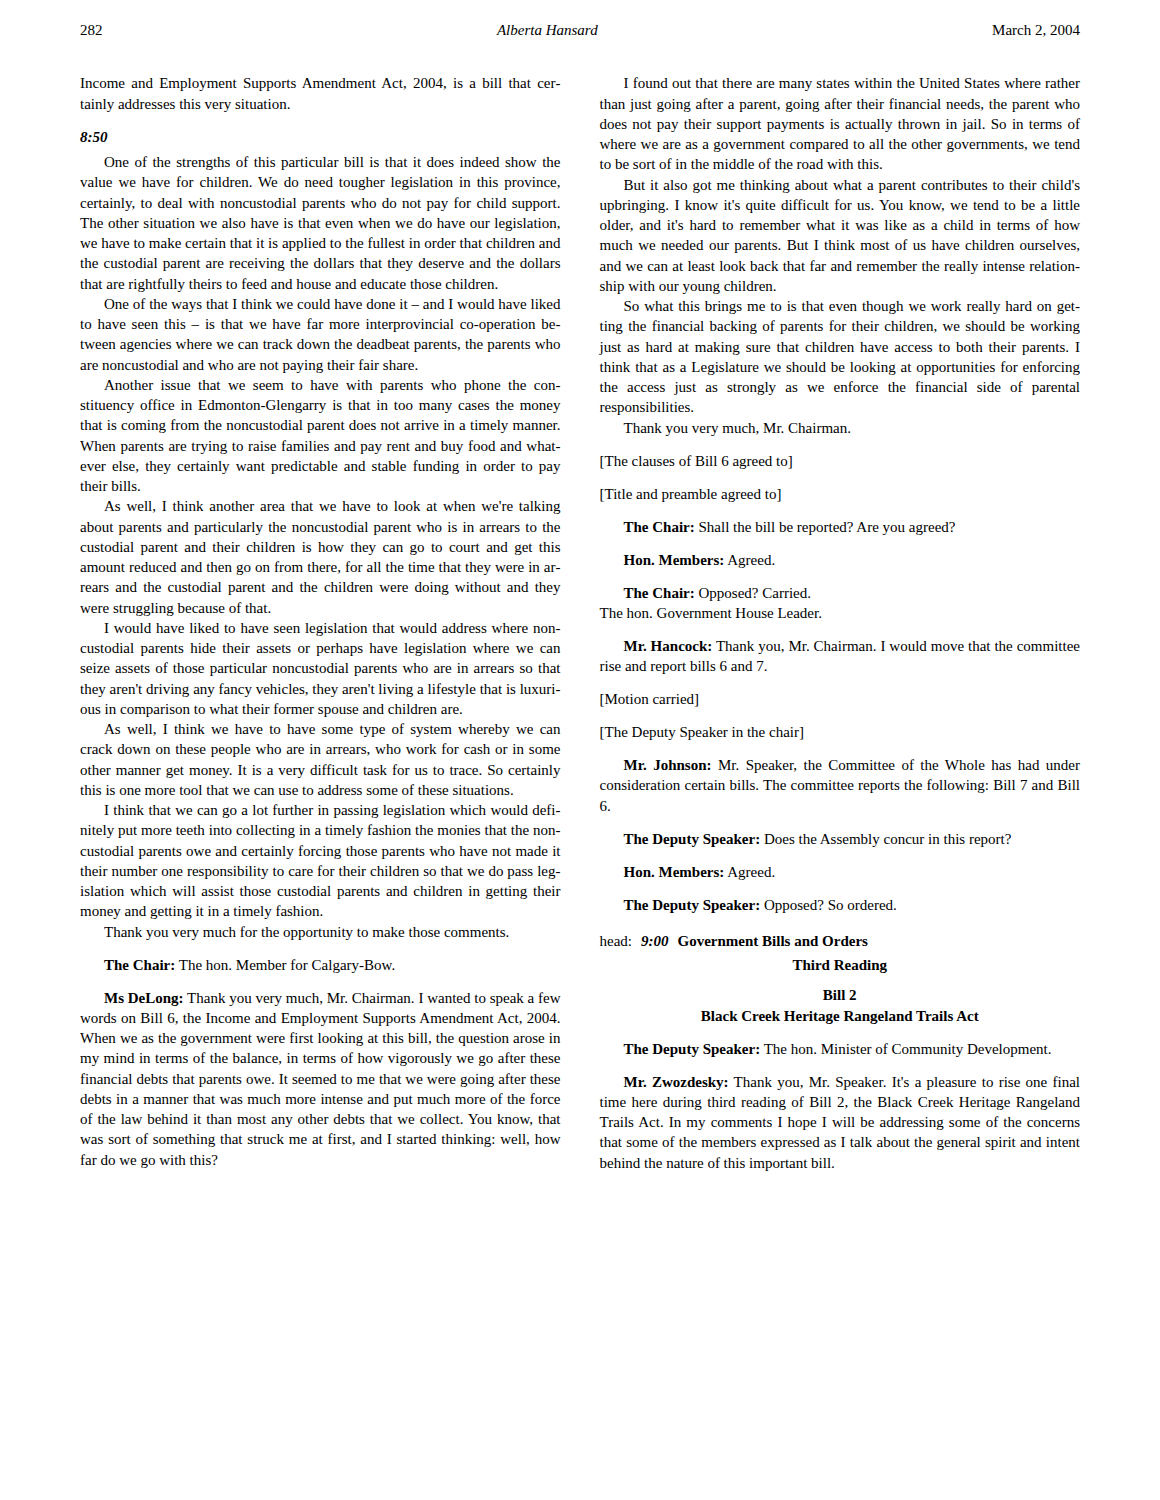282 Alberta Hansard March 2, 2004
Income and Employment Supports Amendment Act, 2004, is a bill that certainly addresses this very situation.
8:50
One of the strengths of this particular bill is that it does indeed show the value we have for children. We do need tougher legislation in this province, certainly, to deal with noncustodial parents who do not pay for child support. The other situation we also have is that even when we do have our legislation, we have to make certain that it is applied to the fullest in order that children and the custodial parent are receiving the dollars that they deserve and the dollars that are rightfully theirs to feed and house and educate those children.
One of the ways that I think we could have done it – and I would have liked to have seen this – is that we have far more interprovincial co-operation between agencies where we can track down the deadbeat parents, the parents who are noncustodial and who are not paying their fair share.
Another issue that we seem to have with parents who phone the constituency office in Edmonton-Glengarry is that in too many cases the money that is coming from the noncustodial parent does not arrive in a timely manner. When parents are trying to raise families and pay rent and buy food and whatever else, they certainly want predictable and stable funding in order to pay their bills.
As well, I think another area that we have to look at when we're talking about parents and particularly the noncustodial parent who is in arrears to the custodial parent and their children is how they can go to court and get this amount reduced and then go on from there, for all the time that they were in arrears and the custodial parent and the children were doing without and they were struggling because of that.
I would have liked to have seen legislation that would address where noncustodial parents hide their assets or perhaps have legislation where we can seize assets of those particular noncustodial parents who are in arrears so that they aren't driving any fancy vehicles, they aren't living a lifestyle that is luxurious in comparison to what their former spouse and children are.
As well, I think we have to have some type of system whereby we can crack down on these people who are in arrears, who work for cash or in some other manner get money. It is a very difficult task for us to trace. So certainly this is one more tool that we can use to address some of these situations.
I think that we can go a lot further in passing legislation which would definitely put more teeth into collecting in a timely fashion the monies that the noncustodial parents owe and certainly forcing those parents who have not made it their number one responsibility to care for their children so that we do pass legislation which will assist those custodial parents and children in getting their money and getting it in a timely fashion.
Thank you very much for the opportunity to make those comments.
The Chair: The hon. Member for Calgary-Bow.
Ms DeLong: Thank you very much, Mr. Chairman. I wanted to speak a few words on Bill 6, the Income and Employment Supports Amendment Act, 2004. When we as the government were first looking at this bill, the question arose in my mind in terms of the balance, in terms of how vigorously we go after these financial debts that parents owe. It seemed to me that we were going after these debts in a manner that was much more intense and put much more of the force of the law behind it than most any other debts that we collect. You know, that was sort of something that struck me at first, and I started thinking: well, how far do we go with this?
I found out that there are many states within the United States where rather than just going after a parent, going after their financial needs, the parent who does not pay their support payments is actually thrown in jail. So in terms of where we are as a government compared to all the other governments, we tend to be sort of in the middle of the road with this.
But it also got me thinking about what a parent contributes to their child's upbringing. I know it's quite difficult for us. You know, we tend to be a little older, and it's hard to remember what it was like as a child in terms of how much we needed our parents. But I think most of us have children ourselves, and we can at least look back that far and remember the really intense relationship with our young children.
So what this brings me to is that even though we work really hard on getting the financial backing of parents for their children, we should be working just as hard at making sure that children have access to both their parents. I think that as a Legislature we should be looking at opportunities for enforcing the access just as strongly as we enforce the financial side of parental responsibilities.
Thank you very much, Mr. Chairman.
[The clauses of Bill 6 agreed to]
[Title and preamble agreed to]
The Chair: Shall the bill be reported? Are you agreed?
Hon. Members: Agreed.
The Chair: Opposed? Carried.
The hon. Government House Leader.
Mr. Hancock: Thank you, Mr. Chairman. I would move that the committee rise and report bills 6 and 7.
[Motion carried]
[The Deputy Speaker in the chair]
Mr. Johnson: Mr. Speaker, the Committee of the Whole has had under consideration certain bills. The committee reports the following: Bill 7 and Bill 6.
The Deputy Speaker: Does the Assembly concur in this report?
Hon. Members: Agreed.
The Deputy Speaker: Opposed? So ordered.
head: 9:00 Government Bills and Orders
Third Reading
Bill 2
Black Creek Heritage Rangeland Trails Act
The Deputy Speaker: The hon. Minister of Community Development.
Mr. Zwozdesky: Thank you, Mr. Speaker. It's a pleasure to rise one final time here during third reading of Bill 2, the Black Creek Heritage Rangeland Trails Act. In my comments I hope I will be addressing some of the concerns that some of the members expressed as I talk about the general spirit and intent behind the nature of this important bill.